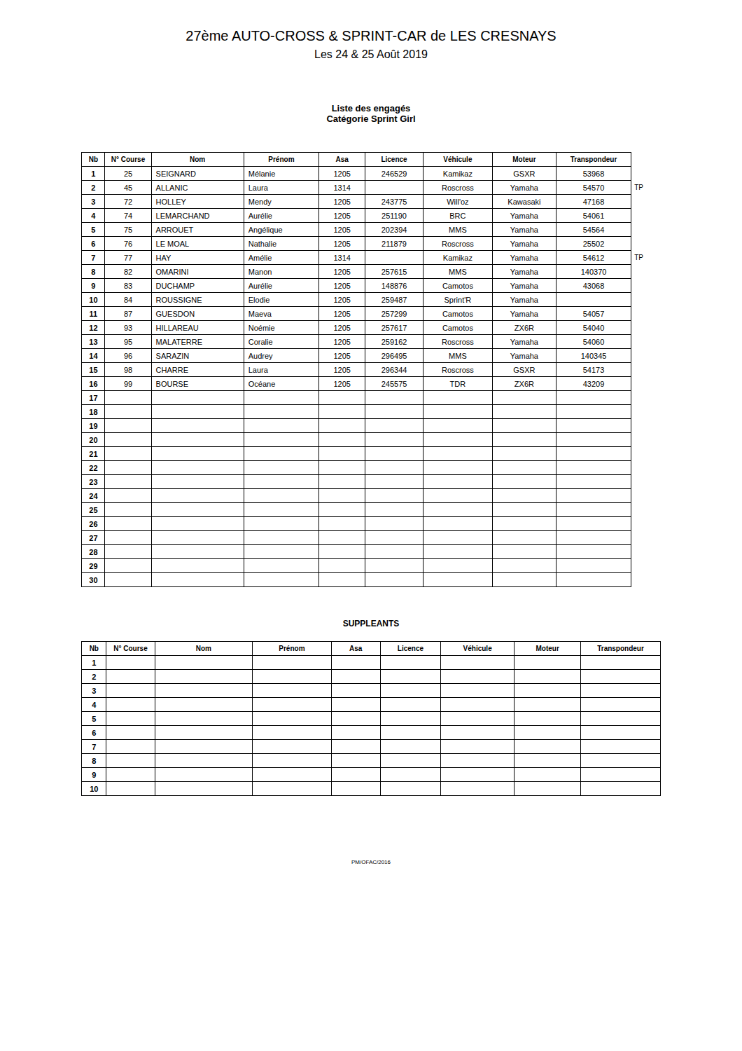27ème AUTO-CROSS & SPRINT-CAR de LES CRESNAYS
Les 24 & 25 Août 2019
Liste des engagés
Catégorie Sprint Girl
| Nb | N° Course | Nom | Prénom | Asa | Licence | Véhicule | Moteur | Transpondeur | |
| --- | --- | --- | --- | --- | --- | --- | --- | --- | --- |
| 1 | 25 | SEIGNARD | Mélanie | 1205 | 246529 | Kamikaz | GSXR | 53968 | |
| 2 | 45 | ALLANIC | Laura | 1314 | | Roscross | Yamaha | 54570 | TP |
| 3 | 72 | HOLLEY | Mendy | 1205 | 243775 | Will'oz | Kawasaki | 47168 | |
| 4 | 74 | LEMARCHAND | Aurélie | 1205 | 251190 | BRC | Yamaha | 54061 | |
| 5 | 75 | ARROUET | Angélique | 1205 | 202394 | MMS | Yamaha | 54564 | |
| 6 | 76 | LE MOAL | Nathalie | 1205 | 211879 | Roscross | Yamaha | 25502 | |
| 7 | 77 | HAY | Amélie | 1314 | | Kamikaz | Yamaha | 54612 | TP |
| 8 | 82 | OMARINI | Manon | 1205 | 257615 | MMS | Yamaha | 140370 | |
| 9 | 83 | DUCHAMP | Aurélie | 1205 | 148876 | Camotos | Yamaha | 43068 | |
| 10 | 84 | ROUSSIGNE | Elodie | 1205 | 259487 | Sprint'R | Yamaha | | |
| 11 | 87 | GUESDON | Maeva | 1205 | 257299 | Camotos | Yamaha | 54057 | |
| 12 | 93 | HILLAREAU | Noémie | 1205 | 257617 | Camotos | ZX6R | 54040 | |
| 13 | 95 | MALATERRE | Coralie | 1205 | 259162 | Roscross | Yamaha | 54060 | |
| 14 | 96 | SARAZIN | Audrey | 1205 | 296495 | MMS | Yamaha | 140345 | |
| 15 | 98 | CHARRE | Laura | 1205 | 296344 | Roscross | GSXR | 54173 | |
| 16 | 99 | BOURSE | Océane | 1205 | 245575 | TDR | ZX6R | 43209 | |
| 17 | | | | | | | | | |
| 18 | | | | | | | | | |
| 19 | | | | | | | | | |
| 20 | | | | | | | | | |
| 21 | | | | | | | | | |
| 22 | | | | | | | | | |
| 23 | | | | | | | | | |
| 24 | | | | | | | | | |
| 25 | | | | | | | | | |
| 26 | | | | | | | | | |
| 27 | | | | | | | | | |
| 28 | | | | | | | | | |
| 29 | | | | | | | | | |
| 30 | | | | | | | | | |
SUPPLEANTS
| Nb | N° Course | Nom | Prénom | Asa | Licence | Véhicule | Moteur | Transpondeur |
| --- | --- | --- | --- | --- | --- | --- | --- | --- |
| 1 | | | | | | | | |
| 2 | | | | | | | | |
| 3 | | | | | | | | |
| 4 | | | | | | | | |
| 5 | | | | | | | | |
| 6 | | | | | | | | |
| 7 | | | | | | | | |
| 8 | | | | | | | | |
| 9 | | | | | | | | |
| 10 | | | | | | | | |
PM/OFAC/2016